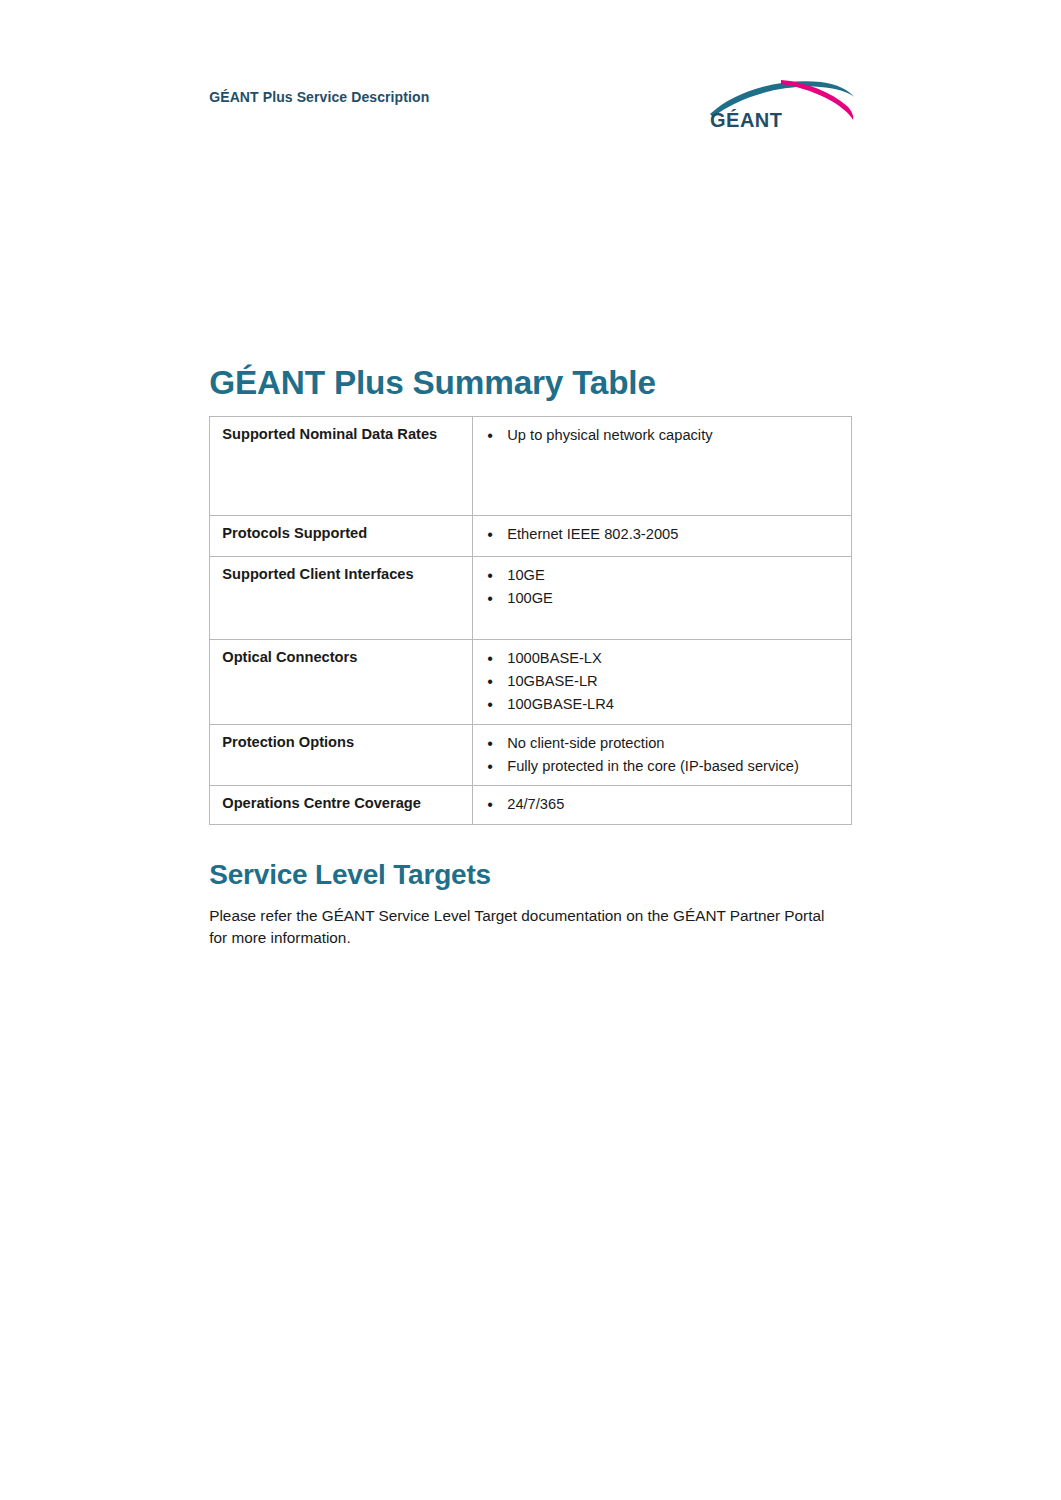GÉANT Plus Service Description
GÉANT
GÉANT Plus Summary Table
| Supported Nominal Data Rates | Up to physical network capacity |
| Protocols Supported | Ethernet IEEE 802.3-2005 |
| Supported Client Interfaces | 10GE 100GE |
| Optical Connectors | 1000BASE-LX 10GBASE-LR 100GBASE-LR4 |
| Protection Options | No client-side protection Fully protected in the core (IP-based service) |
| Operations Centre Coverage | 24/7/365 |
Service Level Targets
Please refer the GÉANT Service Level Target documentation on the GÉANT Partner Portal for more information.